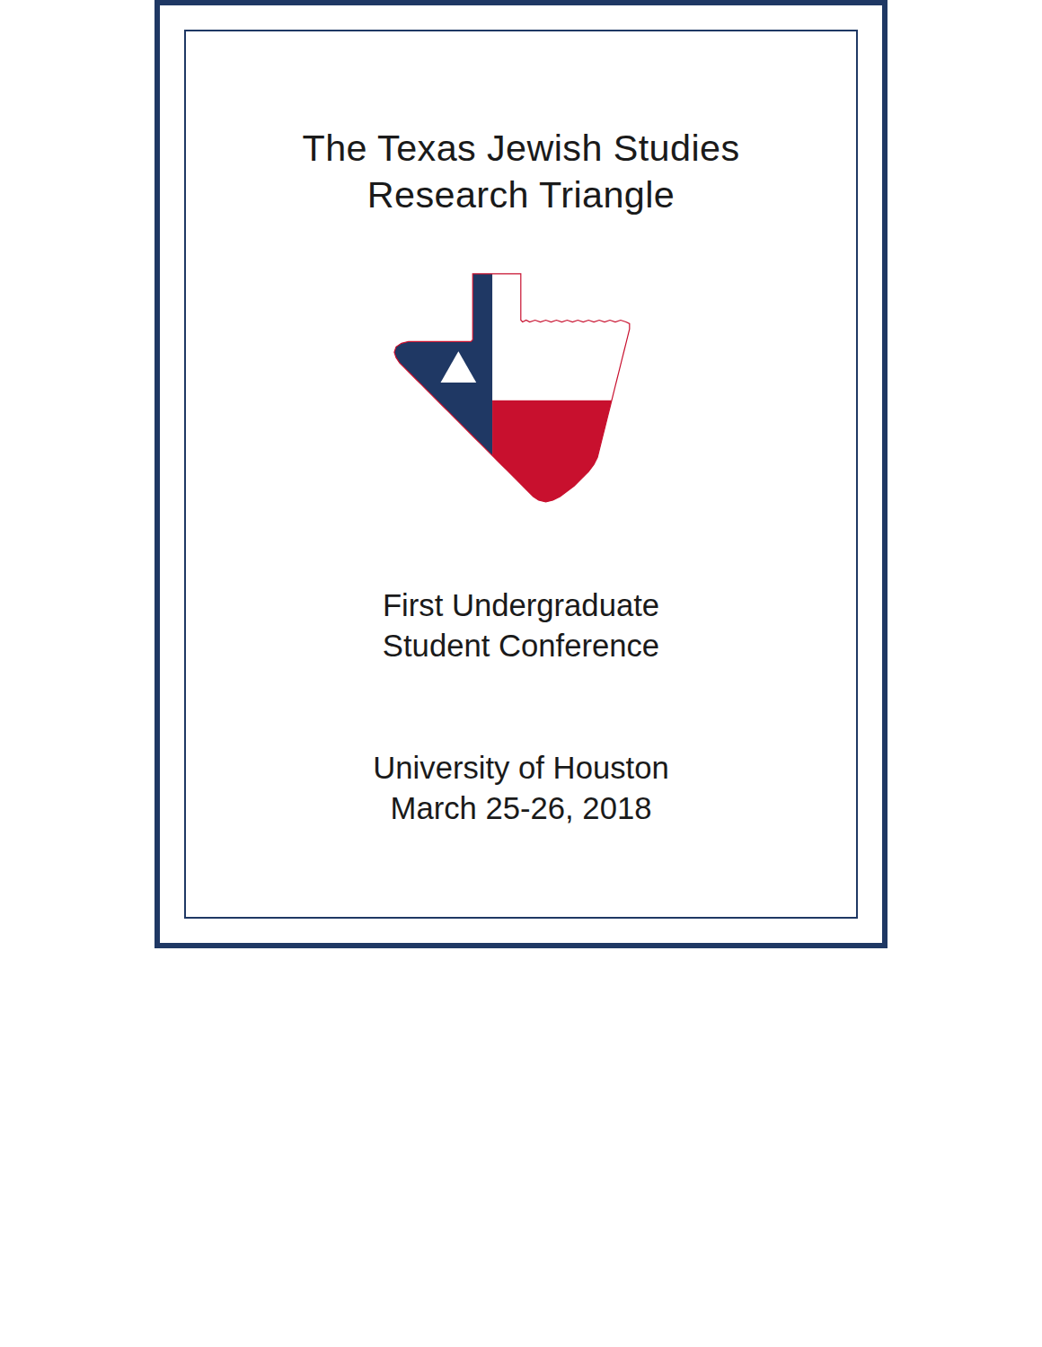The Texas Jewish Studies
Research Triangle
First Undergraduate
Student Conference
University of Houston
March 25-26, 2018